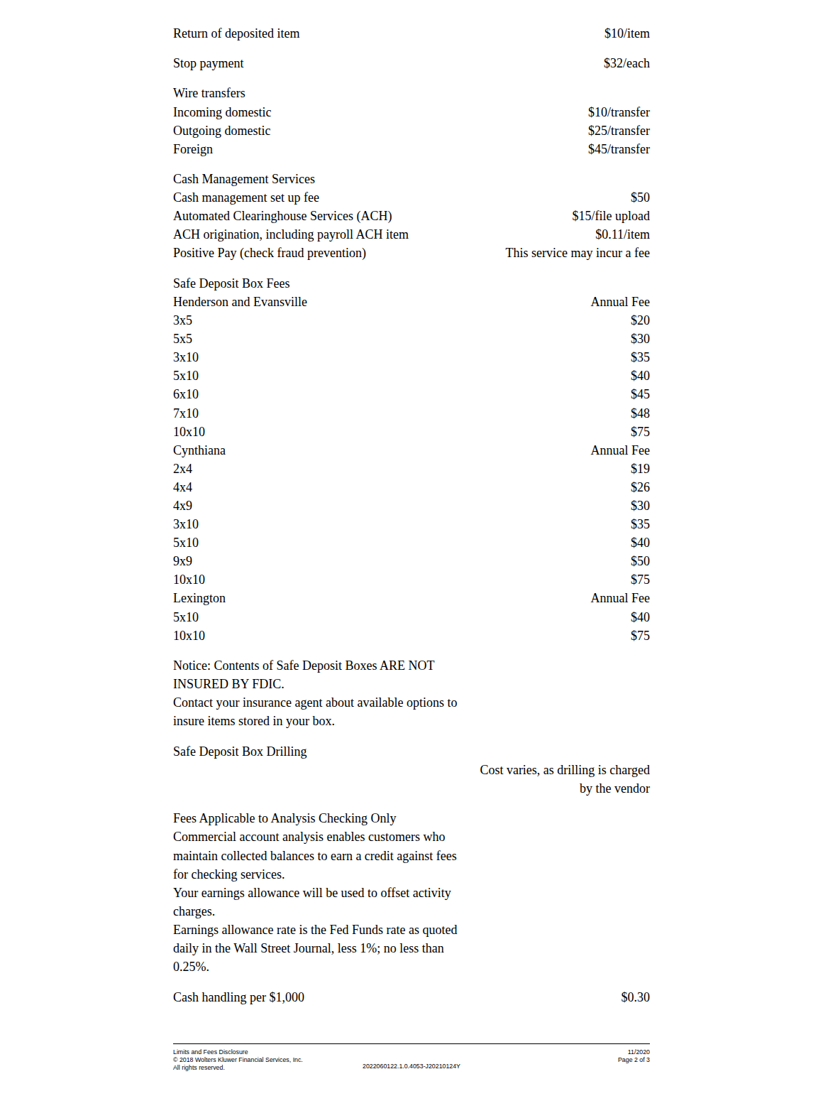| Return of deposited item | $10/item |
| Stop payment | $32/each |
| Wire transfers | |
| Incoming domestic | $10/transfer |
| Outgoing domestic | $25/transfer |
| Foreign | $45/transfer |
| Cash Management Services | |
| Cash management set up fee | $50 |
| Automated Clearinghouse Services (ACH) | $15/file upload |
| ACH origination, including payroll ACH item | $0.11/item |
| Positive Pay (check fraud prevention) | This service may incur a fee |
| Safe Deposit Box Fees | |
| Henderson and Evansville | Annual Fee |
| 3x5 | $20 |
| 5x5 | $30 |
| 3x10 | $35 |
| 5x10 | $40 |
| 6x10 | $45 |
| 7x10 | $48 |
| 10x10 | $75 |
| Cynthiana | Annual Fee |
| 2x4 | $19 |
| 4x4 | $26 |
| 4x9 | $30 |
| 3x10 | $35 |
| 5x10 | $40 |
| 9x9 | $50 |
| 10x10 | $75 |
| Lexington | Annual Fee |
| 5x10 | $40 |
| 10x10 | $75 |
| Notice: Contents of Safe Deposit Boxes ARE NOT INSURED BY FDIC. | |
| Contact your insurance agent about available options to insure items stored in your box. | |
| Safe Deposit Box Drilling | |
| | Cost varies, as drilling is charged by the vendor |
| Fees Applicable to Analysis Checking Only | |
| Commercial account analysis enables customers who maintain collected balances to earn a credit against fees for checking services. | |
| Your earnings allowance will be used to offset activity charges. | |
| Earnings allowance rate is the Fed Funds rate as quoted daily in the Wall Street Journal, less 1%; no less than 0.25%. | |
| Cash handling per $1,000 | $0.30 |
Limits and Fees Disclosure
© 2018 Wolters Kluwer Financial Services, Inc.
All rights reserved.
2022060122.1.0.4053-J20210124Y
11/2020
Page 2 of 3